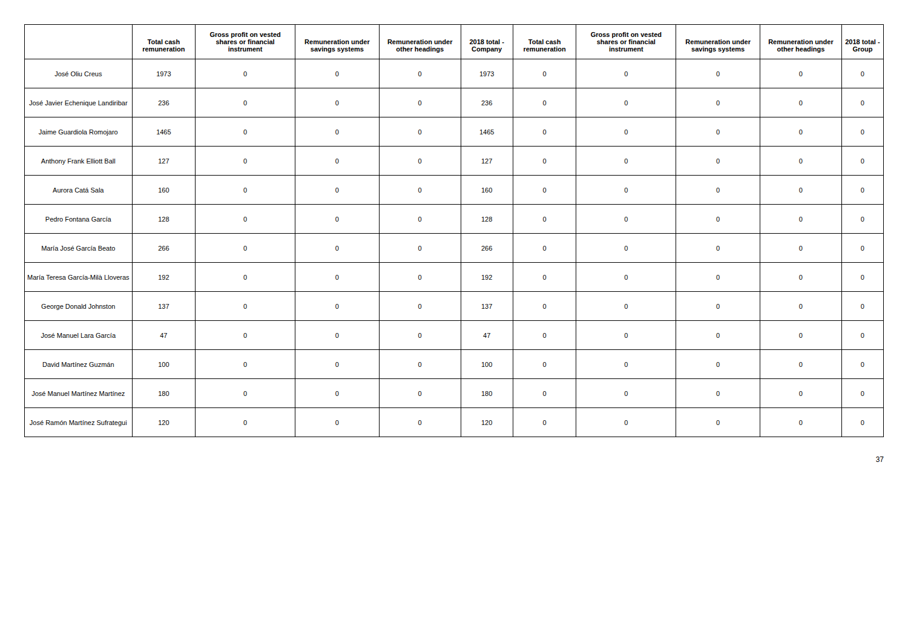| | Total cash remuneration | Gross profit on vested shares or financial instrument | Remuneration under savings systems | Remuneration under other headings | 2018 total - Company | Total cash remuneration | Gross profit on vested shares or financial instrument | Remuneration under savings systems | Remuneration under other headings | 2018 total - Group |
| --- | --- | --- | --- | --- | --- | --- | --- | --- | --- | --- |
| José Oliu Creus | 1973 | 0 | 0 | 0 | 1973 | 0 | 0 | 0 | 0 | 0 |
| José Javier Echenique Landiribar | 236 | 0 | 0 | 0 | 236 | 0 | 0 | 0 | 0 | 0 |
| Jaime Guardiola Romojaro | 1465 | 0 | 0 | 0 | 1465 | 0 | 0 | 0 | 0 | 0 |
| Anthony Frank Elliott Ball | 127 | 0 | 0 | 0 | 127 | 0 | 0 | 0 | 0 | 0 |
| Aurora Catá Sala | 160 | 0 | 0 | 0 | 160 | 0 | 0 | 0 | 0 | 0 |
| Pedro Fontana García | 128 | 0 | 0 | 0 | 128 | 0 | 0 | 0 | 0 | 0 |
| María José García Beato | 266 | 0 | 0 | 0 | 266 | 0 | 0 | 0 | 0 | 0 |
| María Teresa García-Milà Lloveras | 192 | 0 | 0 | 0 | 192 | 0 | 0 | 0 | 0 | 0 |
| George Donald Johnston | 137 | 0 | 0 | 0 | 137 | 0 | 0 | 0 | 0 | 0 |
| José Manuel Lara García | 47 | 0 | 0 | 0 | 47 | 0 | 0 | 0 | 0 | 0 |
| David Martínez Guzmán | 100 | 0 | 0 | 0 | 100 | 0 | 0 | 0 | 0 | 0 |
| José Manuel Martínez Martínez | 180 | 0 | 0 | 0 | 180 | 0 | 0 | 0 | 0 | 0 |
| José Ramón Martínez Sufrategui | 120 | 0 | 0 | 0 | 120 | 0 | 0 | 0 | 0 | 0 |
37